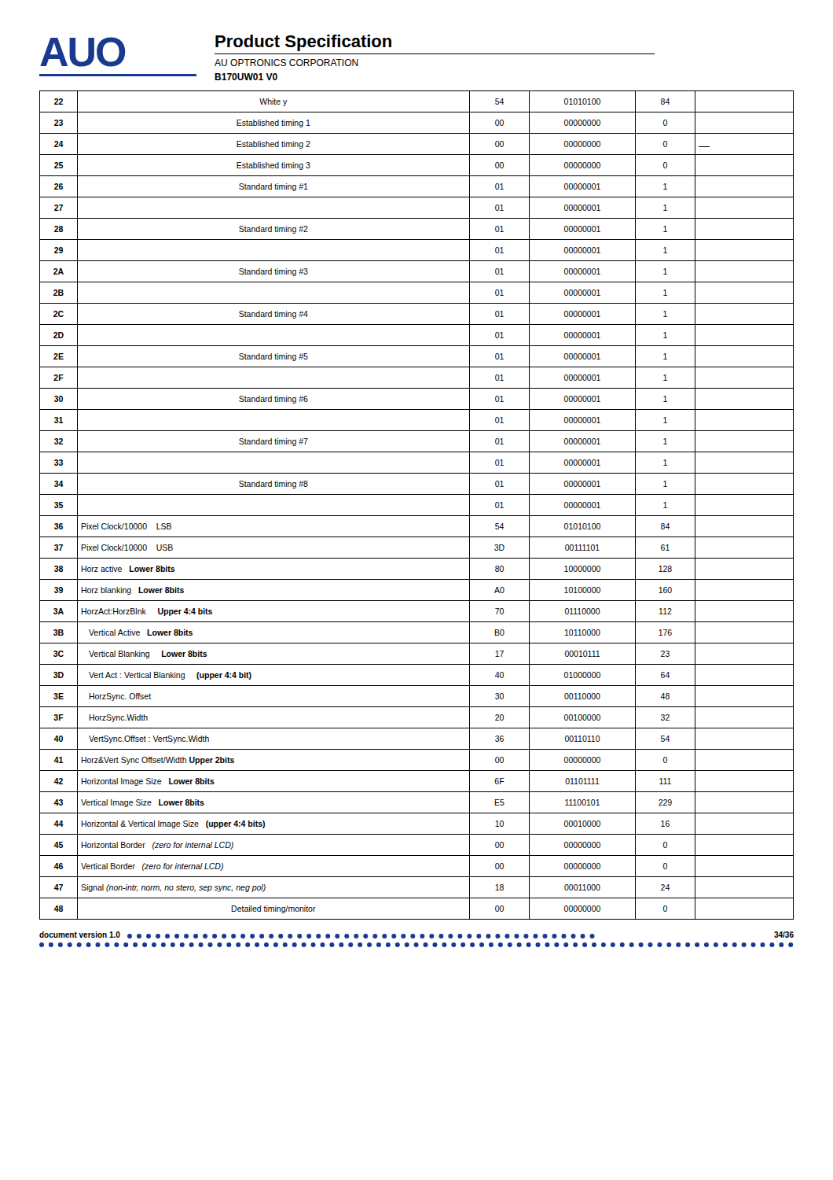AUO
Product Specification
AU OPTRONICS CORPORATION
B170UW01 V0
| 22 | White y | 54 | 01010100 | 84 | |
| 23 | Established timing 1 | 00 | 00000000 | 0 | |
| 24 | Established timing 2 | 00 | 00000000 | 0 | |
| 25 | Established timing 3 | 00 | 00000000 | 0 | |
| 26 | Standard timing #1 | 01 | 00000001 | 1 | |
| 27 | | 01 | 00000001 | 1 | |
| 28 | Standard timing #2 | 01 | 00000001 | 1 | |
| 29 | | 01 | 00000001 | 1 | |
| 2A | Standard timing #3 | 01 | 00000001 | 1 | |
| 2B | | 01 | 00000001 | 1 | |
| 2C | Standard timing #4 | 01 | 00000001 | 1 | |
| 2D | | 01 | 00000001 | 1 | |
| 2E | Standard timing #5 | 01 | 00000001 | 1 | |
| 2F | | 01 | 00000001 | 1 | |
| 30 | Standard timing #6 | 01 | 00000001 | 1 | |
| 31 | | 01 | 00000001 | 1 | |
| 32 | Standard timing #7 | 01 | 00000001 | 1 | |
| 33 | | 01 | 00000001 | 1 | |
| 34 | Standard timing #8 | 01 | 00000001 | 1 | |
| 35 | | 01 | 00000001 | 1 | |
| 36 | Pixel Clock/10000 LSB | 54 | 01010100 | 84 | |
| 37 | Pixel Clock/10000 USB | 3D | 00111101 | 61 | |
| 38 | Horz active Lower 8bits | 80 | 10000000 | 128 | |
| 39 | Horz blanking Lower 8bits | A0 | 10100000 | 160 | |
| 3A | HorzAct:HorzBlnk Upper 4:4 bits | 70 | 01110000 | 112 | |
| 3B | Vertical Active Lower 8bits | B0 | 10110000 | 176 | |
| 3C | Vertical Blanking Lower 8bits | 17 | 00010111 | 23 | |
| 3D | Vert Act : Vertical Blanking (upper 4:4 bit) | 40 | 01000000 | 64 | |
| 3E | HorzSync. Offset | 30 | 00110000 | 48 | |
| 3F | HorzSync.Width | 20 | 00100000 | 32 | |
| 40 | VertSync.Offset : VertSync.Width | 36 | 00110110 | 54 | |
| 41 | Horz&Vert Sync Offset/Width Upper 2bits | 00 | 00000000 | 0 | |
| 42 | Horizontal Image Size Lower 8bits | 6F | 01101111 | 111 | |
| 43 | Vertical Image Size Lower 8bits | E5 | 11100101 | 229 | |
| 44 | Horizontal & Vertical Image Size (upper 4:4 bits) | 10 | 00010000 | 16 | |
| 45 | Horizontal Border (zero for internal LCD) | 00 | 00000000 | 0 | |
| 46 | Vertical Border (zero for internal LCD) | 00 | 00000000 | 0 | |
| 47 | Signal (non-intr, norm, no stero, sep sync, neg pol) | 18 | 00011000 | 24 | |
| 48 | Detailed timing/monitor | 00 | 00000000 | 0 | |
document version 1.0 34/36